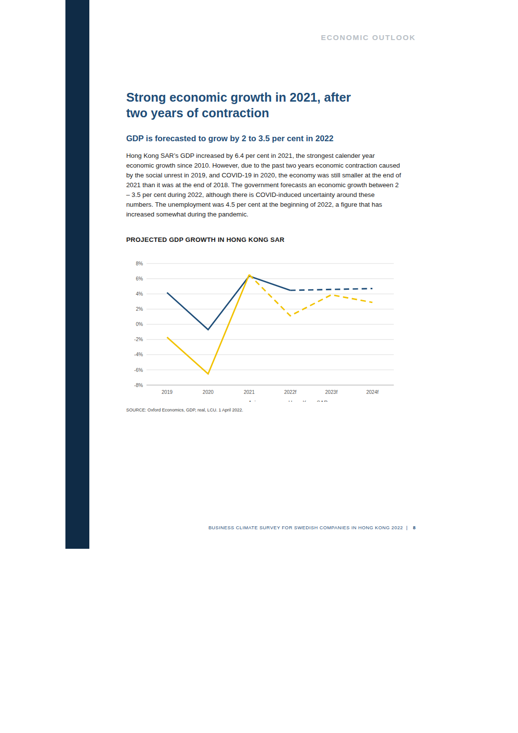ECONOMIC OUTLOOK
Strong economic growth in 2021, after two years of contraction
GDP is forecasted to grow by 2 to 3.5 per cent in 2022
Hong Kong SAR’s GDP increased by 6.4 per cent in 2021, the strongest calender year economic growth since 2010. However, due to the past two years economic contraction caused by the social unrest in 2019, and COVID-19 in 2020, the economy was still smaller at the end of 2021 than it was at the end of 2018. The government forecasts an economic growth between 2 – 3.5 per cent during 2022, although there is COVID-induced uncertainty around these numbers. The unemployment was 4.5 per cent at the beginning of 2022, a figure that has increased somewhat during the pandemic.
PROJECTED GDP GROWTH IN HONG KONG SAR
8% 6% 4% 2% 0% -2% -4% -6% -8% 2019 2020 2021 2022f 2023f 2024f Asia Hong Kong SAR
SOURCE: Oxford Economics, GDP, real, LCU. 1 April 2022.
BUSINESS CLIMATE SURVEY FOR SWEDISH COMPANIES IN HONG KONG 2022 | 8